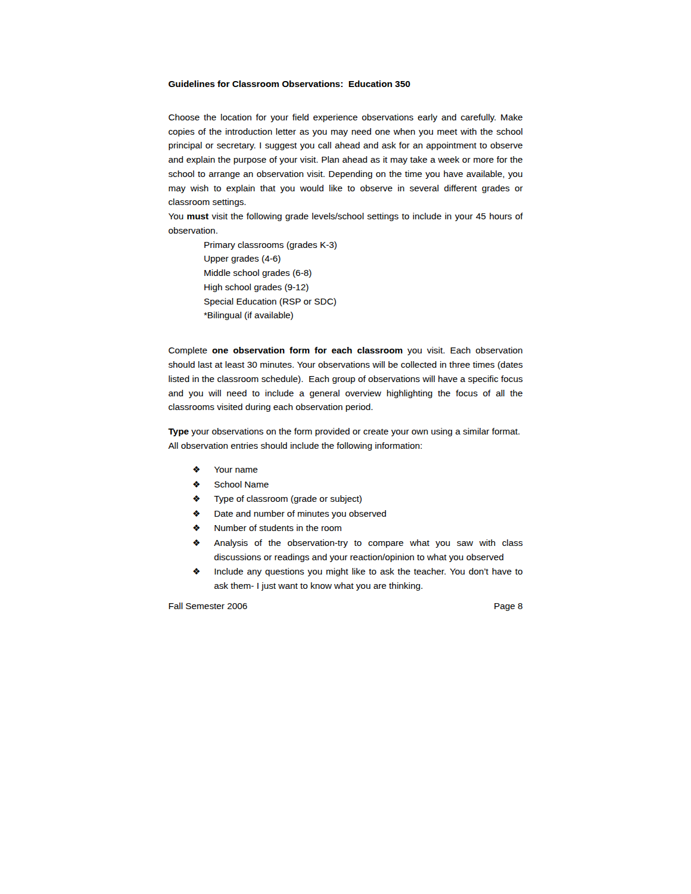Guidelines for Classroom Observations: Education 350
Choose the location for your field experience observations early and carefully. Make copies of the introduction letter as you may need one when you meet with the school principal or secretary. I suggest you call ahead and ask for an appointment to observe and explain the purpose of your visit. Plan ahead as it may take a week or more for the school to arrange an observation visit. Depending on the time you have available, you may wish to explain that you would like to observe in several different grades or classroom settings.
You must visit the following grade levels/school settings to include in your 45 hours of observation.
Primary classrooms (grades K-3)
Upper grades (4-6)
Middle school grades (6-8)
High school grades (9-12)
Special Education (RSP or SDC)
*Bilingual (if available)
Complete one observation form for each classroom you visit. Each observation should last at least 30 minutes. Your observations will be collected in three times (dates listed in the classroom schedule). Each group of observations will have a specific focus and you will need to include a general overview highlighting the focus of all the classrooms visited during each observation period.
Type your observations on the form provided or create your own using a similar format. All observation entries should include the following information:
Your name
School Name
Type of classroom (grade or subject)
Date and number of minutes you observed
Number of students in the room
Analysis of the observation-try to compare what you saw with class discussions or readings and your reaction/opinion to what you observed
Include any questions you might like to ask the teacher. You don’t have to ask them- I just want to know what you are thinking.
Fall Semester 2006 Page 8